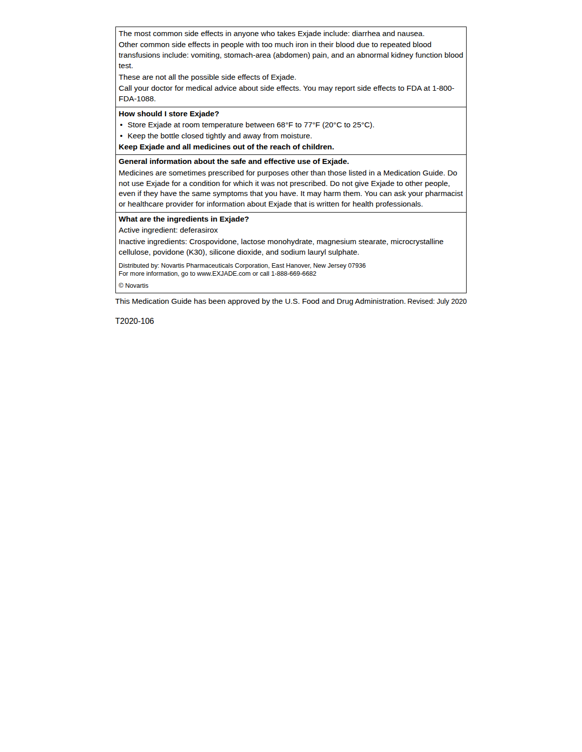| The most common side effects in anyone who takes Exjade include: diarrhea and nausea. Other common side effects in people with too much iron in their blood due to repeated blood transfusions include: vomiting, stomach-area (abdomen) pain, and an abnormal kidney function blood test. These are not all the possible side effects of Exjade. Call your doctor for medical advice about side effects. You may report side effects to FDA at 1-800-FDA-1088. |
| How should I store Exjade? Store Exjade at room temperature between 68°F to 77°F (20°C to 25°C). Keep the bottle closed tightly and away from moisture. Keep Exjade and all medicines out of the reach of children. |
| General information about the safe and effective use of Exjade. Medicines are sometimes prescribed for purposes other than those listed in a Medication Guide. Do not use Exjade for a condition for which it was not prescribed. Do not give Exjade to other people, even if they have the same symptoms that you have. It may harm them. You can ask your pharmacist or healthcare provider for information about Exjade that is written for health professionals. |
| What are the ingredients in Exjade? Active ingredient: deferasirox Inactive ingredients: Crospovidone, lactose monohydrate, magnesium stearate, microcrystalline cellulose, povidone (K30), silicone dioxide, and sodium lauryl sulphate. Distributed by: Novartis Pharmaceuticals Corporation, East Hanover, New Jersey 07936 For more information, go to www.EXJADE.com or call 1-888-669-6682 © Novartis |
This Medication Guide has been approved by the U.S. Food and Drug Administration. Revised: July 2020
T2020-106